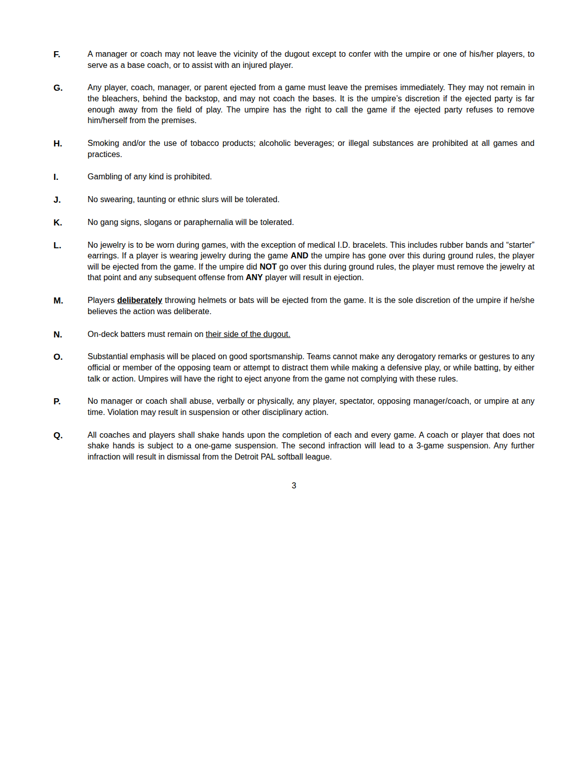F. A manager or coach may not leave the vicinity of the dugout except to confer with the umpire or one of his/her players, to serve as a base coach, or to assist with an injured player.
G. Any player, coach, manager, or parent ejected from a game must leave the premises immediately. They may not remain in the bleachers, behind the backstop, and may not coach the bases. It is the umpire’s discretion if the ejected party is far enough away from the field of play. The umpire has the right to call the game if the ejected party refuses to remove him/herself from the premises.
H. Smoking and/or the use of tobacco products; alcoholic beverages; or illegal substances are prohibited at all games and practices.
I. Gambling of any kind is prohibited.
J. No swearing, taunting or ethnic slurs will be tolerated.
K. No gang signs, slogans or paraphernalia will be tolerated.
L. No jewelry is to be worn during games, with the exception of medical I.D. bracelets. This includes rubber bands and “starter” earrings. If a player is wearing jewelry during the game AND the umpire has gone over this during ground rules, the player will be ejected from the game. If the umpire did NOT go over this during ground rules, the player must remove the jewelry at that point and any subsequent offense from ANY player will result in ejection.
M. Players deliberately throwing helmets or bats will be ejected from the game. It is the sole discretion of the umpire if he/she believes the action was deliberate.
N. On-deck batters must remain on their side of the dugout.
O. Substantial emphasis will be placed on good sportsmanship. Teams cannot make any derogatory remarks or gestures to any official or member of the opposing team or attempt to distract them while making a defensive play, or while batting, by either talk or action. Umpires will have the right to eject anyone from the game not complying with these rules.
P. No manager or coach shall abuse, verbally or physically, any player, spectator, opposing manager/coach, or umpire at any time. Violation may result in suspension or other disciplinary action.
Q. All coaches and players shall shake hands upon the completion of each and every game. A coach or player that does not shake hands is subject to a one-game suspension. The second infraction will lead to a 3-game suspension. Any further infraction will result in dismissal from the Detroit PAL softball league.
3